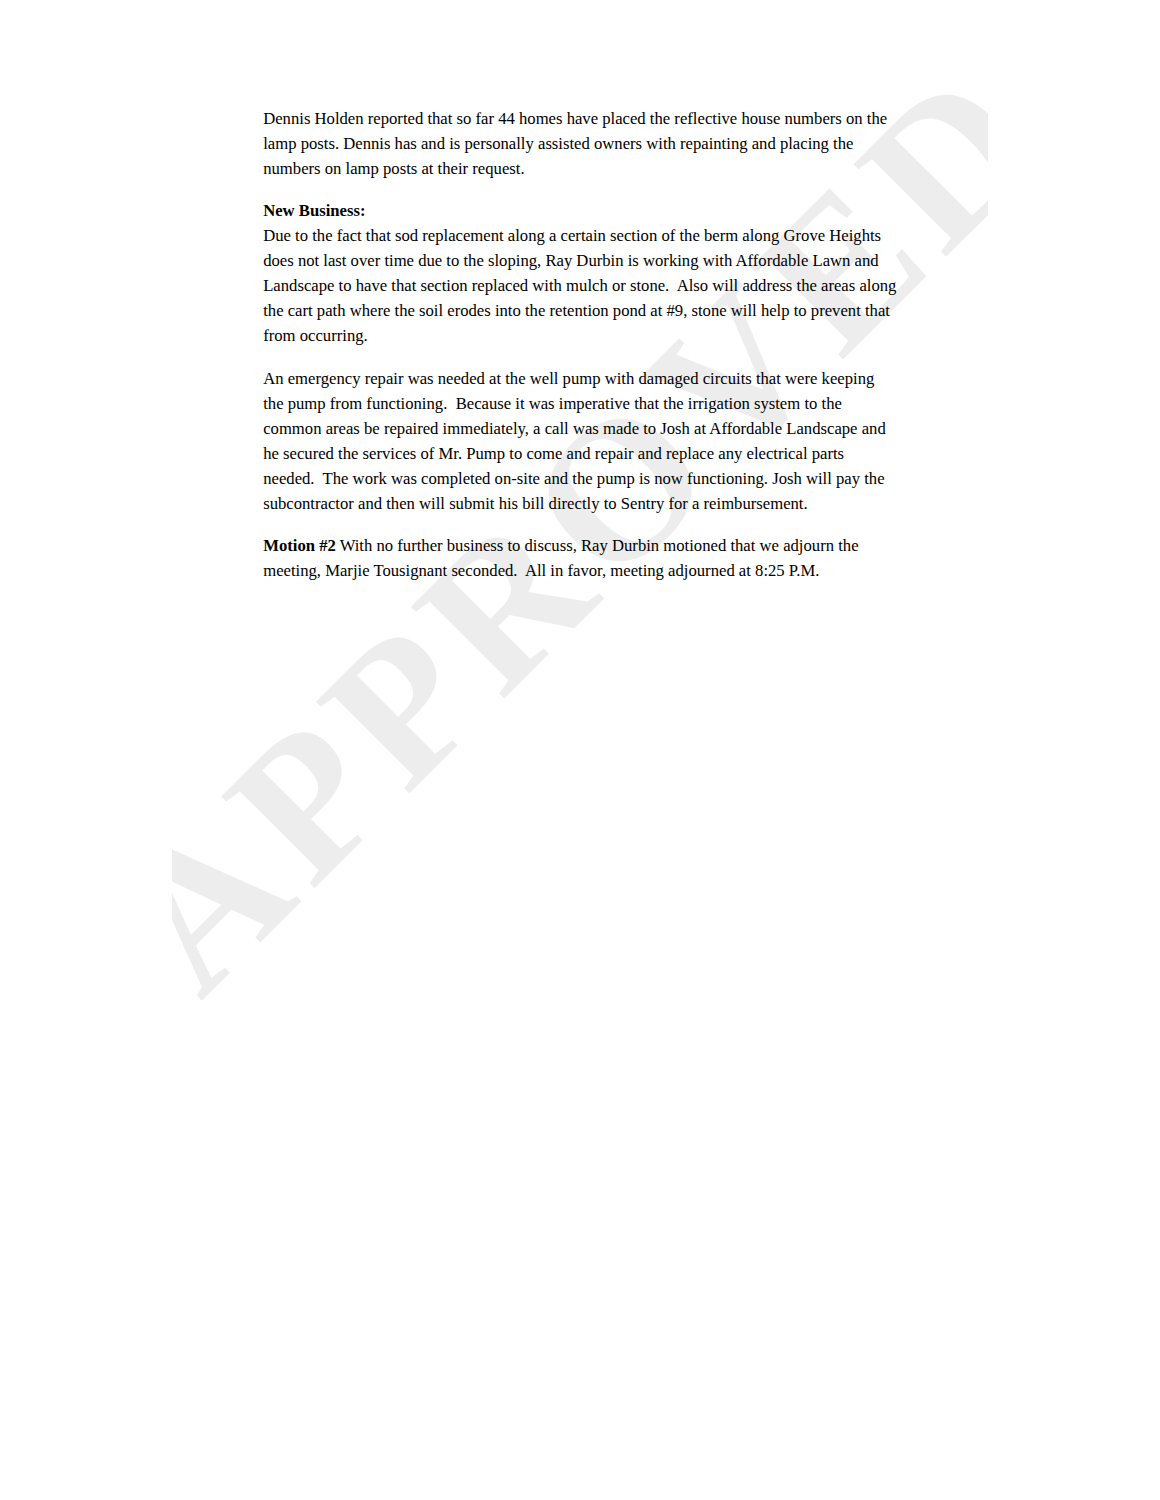APPROVED
Dennis Holden reported that so far 44 homes have placed the reflective house numbers on the lamp posts. Dennis has and is personally assisted owners with repainting and placing the numbers on lamp posts at their request.
New Business:
Due to the fact that sod replacement along a certain section of the berm along Grove Heights does not last over time due to the sloping, Ray Durbin is working with Affordable Lawn and Landscape to have that section replaced with mulch or stone. Also will address the areas along the cart path where the soil erodes into the retention pond at #9, stone will help to prevent that from occurring.
An emergency repair was needed at the well pump with damaged circuits that were keeping the pump from functioning. Because it was imperative that the irrigation system to the common areas be repaired immediately, a call was made to Josh at Affordable Landscape and he secured the services of Mr. Pump to come and repair and replace any electrical parts needed. The work was completed on-site and the pump is now functioning. Josh will pay the subcontractor and then will submit his bill directly to Sentry for a reimbursement.
Motion #2 With no further business to discuss, Ray Durbin motioned that we adjourn the meeting, Marjie Tousignant seconded. All in favor, meeting adjourned at 8:25 P.M.